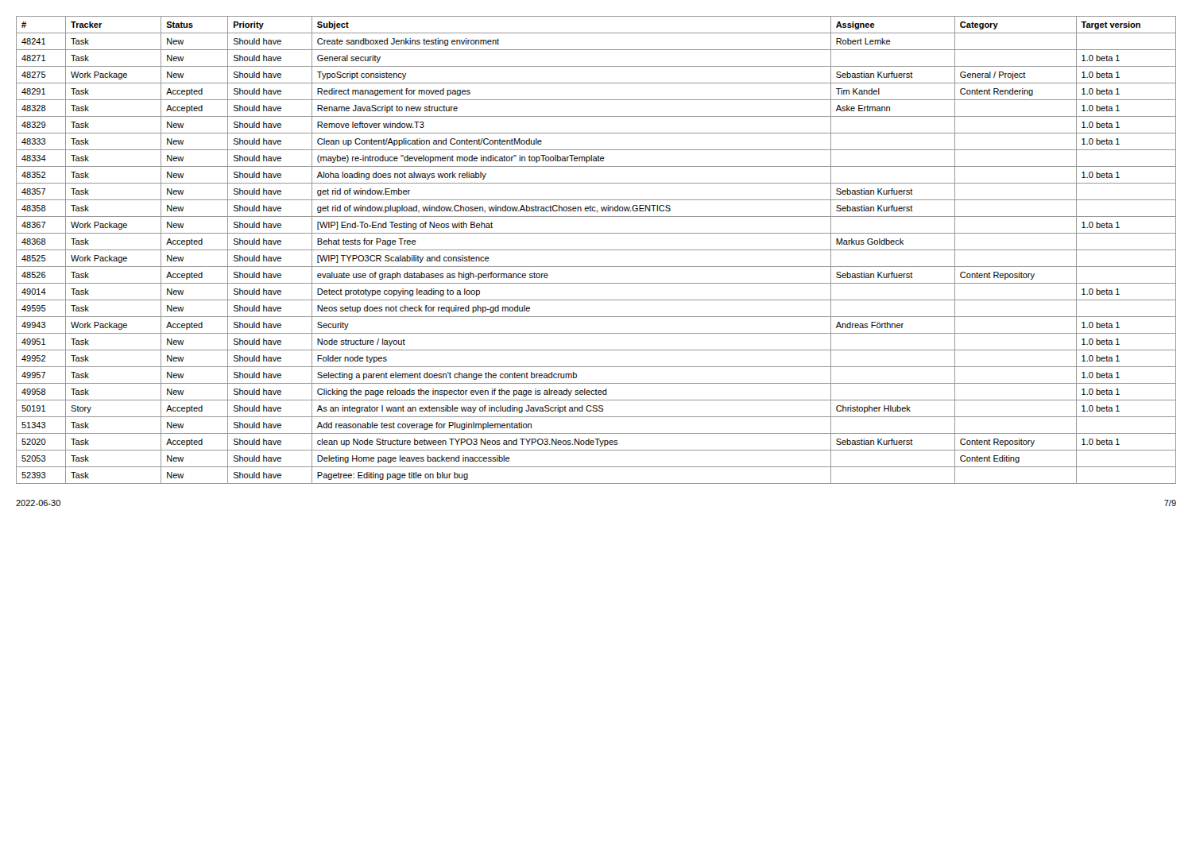| # | Tracker | Status | Priority | Subject | Assignee | Category | Target version |
| --- | --- | --- | --- | --- | --- | --- | --- |
| 48241 | Task | New | Should have | Create sandboxed Jenkins testing environment | Robert Lemke | | |
| 48271 | Task | New | Should have | General security | | | 1.0 beta 1 |
| 48275 | Work Package | New | Should have | TypoScript consistency | Sebastian Kurfuerst | General / Project | 1.0 beta 1 |
| 48291 | Task | Accepted | Should have | Redirect management for moved pages | Tim Kandel | Content Rendering | 1.0 beta 1 |
| 48328 | Task | Accepted | Should have | Rename JavaScript to new structure | Aske Ertmann | | 1.0 beta 1 |
| 48329 | Task | New | Should have | Remove leftover window.T3 | | | 1.0 beta 1 |
| 48333 | Task | New | Should have | Clean up Content/Application and Content/ContentModule | | | 1.0 beta 1 |
| 48334 | Task | New | Should have | (maybe) re-introduce "development mode indicator" in topToolbarTemplate | | | |
| 48352 | Task | New | Should have | Aloha loading does not always work reliably | | | 1.0 beta 1 |
| 48357 | Task | New | Should have | get rid of window.Ember | Sebastian Kurfuerst | | |
| 48358 | Task | New | Should have | get rid of window.plupload, window.Chosen, window.AbstractChosen etc, window.GENTICS | Sebastian Kurfuerst | | |
| 48367 | Work Package | New | Should have | [WIP] End-To-End Testing of Neos with Behat | | | 1.0 beta 1 |
| 48368 | Task | Accepted | Should have | Behat tests for Page Tree | Markus Goldbeck | | |
| 48525 | Work Package | New | Should have | [WIP] TYPO3CR Scalability and consistence | | | |
| 48526 | Task | Accepted | Should have | evaluate use of graph databases as high-performance store | Sebastian Kurfuerst | Content Repository | |
| 49014 | Task | New | Should have | Detect prototype copying leading to a loop | | | 1.0 beta 1 |
| 49595 | Task | New | Should have | Neos setup does not check for required php-gd module | | | |
| 49943 | Work Package | Accepted | Should have | Security | Andreas Förthner | | 1.0 beta 1 |
| 49951 | Task | New | Should have | Node structure / layout | | | 1.0 beta 1 |
| 49952 | Task | New | Should have | Folder node types | | | 1.0 beta 1 |
| 49957 | Task | New | Should have | Selecting a parent element doesn't change the content breadcrumb | | | 1.0 beta 1 |
| 49958 | Task | New | Should have | Clicking the page reloads the inspector even if the page is already selected | | | 1.0 beta 1 |
| 50191 | Story | Accepted | Should have | As an integrator I want an extensible way of including JavaScript and CSS | Christopher Hlubek | | 1.0 beta 1 |
| 51343 | Task | New | Should have | Add reasonable test coverage for PluginImplementation | | | |
| 52020 | Task | Accepted | Should have | clean up Node Structure between TYPO3 Neos and TYPO3.Neos.NodeTypes | Sebastian Kurfuerst | Content Repository | 1.0 beta 1 |
| 52053 | Task | New | Should have | Deleting Home page leaves backend inaccessible | | Content Editing | |
| 52393 | Task | New | Should have | Pagetree: Editing page title on blur bug | | | |
2022-06-30 7/9